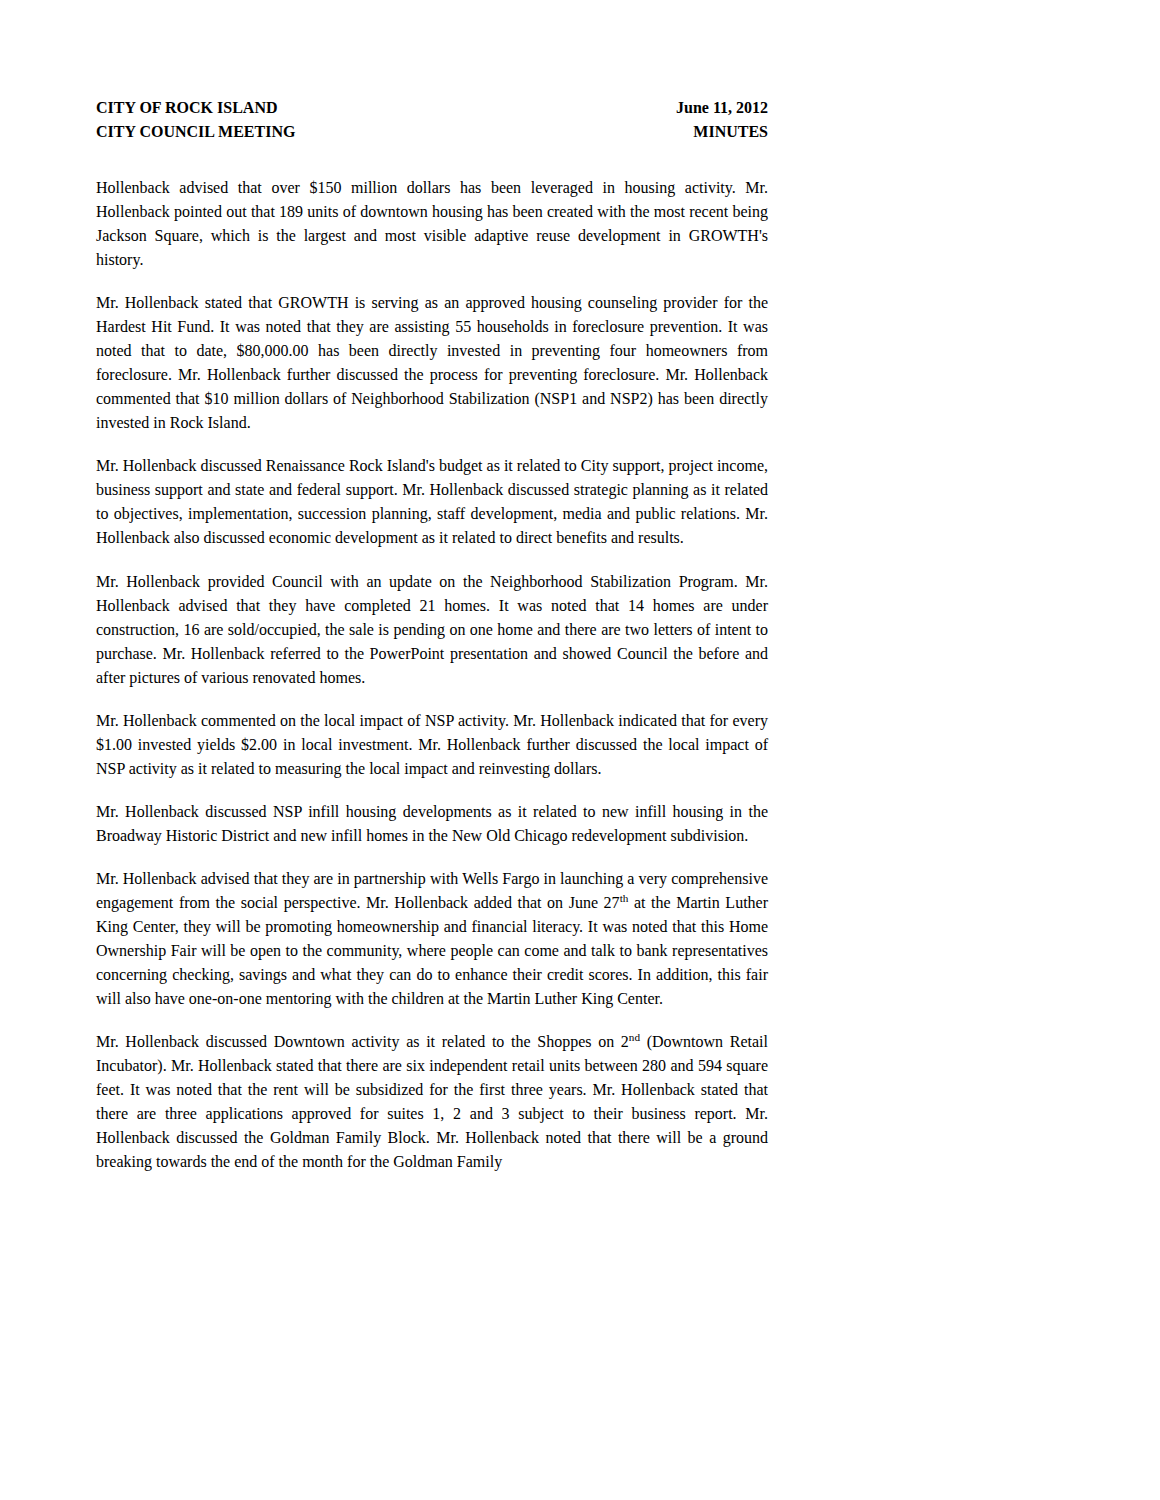CITY OF ROCK ISLAND
CITY COUNCIL MEETING
June 11, 2012
MINUTES
Hollenback advised that over $150 million dollars has been leveraged in housing activity. Mr. Hollenback pointed out that 189 units of downtown housing has been created with the most recent being Jackson Square, which is the largest and most visible adaptive reuse development in GROWTH's history.
Mr. Hollenback stated that GROWTH is serving as an approved housing counseling provider for the Hardest Hit Fund. It was noted that they are assisting 55 households in foreclosure prevention. It was noted that to date, $80,000.00 has been directly invested in preventing four homeowners from foreclosure. Mr. Hollenback further discussed the process for preventing foreclosure. Mr. Hollenback commented that $10 million dollars of Neighborhood Stabilization (NSP1 and NSP2) has been directly invested in Rock Island.
Mr. Hollenback discussed Renaissance Rock Island's budget as it related to City support, project income, business support and state and federal support. Mr. Hollenback discussed strategic planning as it related to objectives, implementation, succession planning, staff development, media and public relations. Mr. Hollenback also discussed economic development as it related to direct benefits and results.
Mr. Hollenback provided Council with an update on the Neighborhood Stabilization Program. Mr. Hollenback advised that they have completed 21 homes. It was noted that 14 homes are under construction, 16 are sold/occupied, the sale is pending on one home and there are two letters of intent to purchase. Mr. Hollenback referred to the PowerPoint presentation and showed Council the before and after pictures of various renovated homes.
Mr. Hollenback commented on the local impact of NSP activity. Mr. Hollenback indicated that for every $1.00 invested yields $2.00 in local investment. Mr. Hollenback further discussed the local impact of NSP activity as it related to measuring the local impact and reinvesting dollars.
Mr. Hollenback discussed NSP infill housing developments as it related to new infill housing in the Broadway Historic District and new infill homes in the New Old Chicago redevelopment subdivision.
Mr. Hollenback advised that they are in partnership with Wells Fargo in launching a very comprehensive engagement from the social perspective. Mr. Hollenback added that on June 27th at the Martin Luther King Center, they will be promoting homeownership and financial literacy. It was noted that this Home Ownership Fair will be open to the community, where people can come and talk to bank representatives concerning checking, savings and what they can do to enhance their credit scores. In addition, this fair will also have one-on-one mentoring with the children at the Martin Luther King Center.
Mr. Hollenback discussed Downtown activity as it related to the Shoppes on 2nd (Downtown Retail Incubator). Mr. Hollenback stated that there are six independent retail units between 280 and 594 square feet. It was noted that the rent will be subsidized for the first three years. Mr. Hollenback stated that there are three applications approved for suites 1, 2 and 3 subject to their business report. Mr. Hollenback discussed the Goldman Family Block. Mr. Hollenback noted that there will be a ground breaking towards the end of the month for the Goldman Family